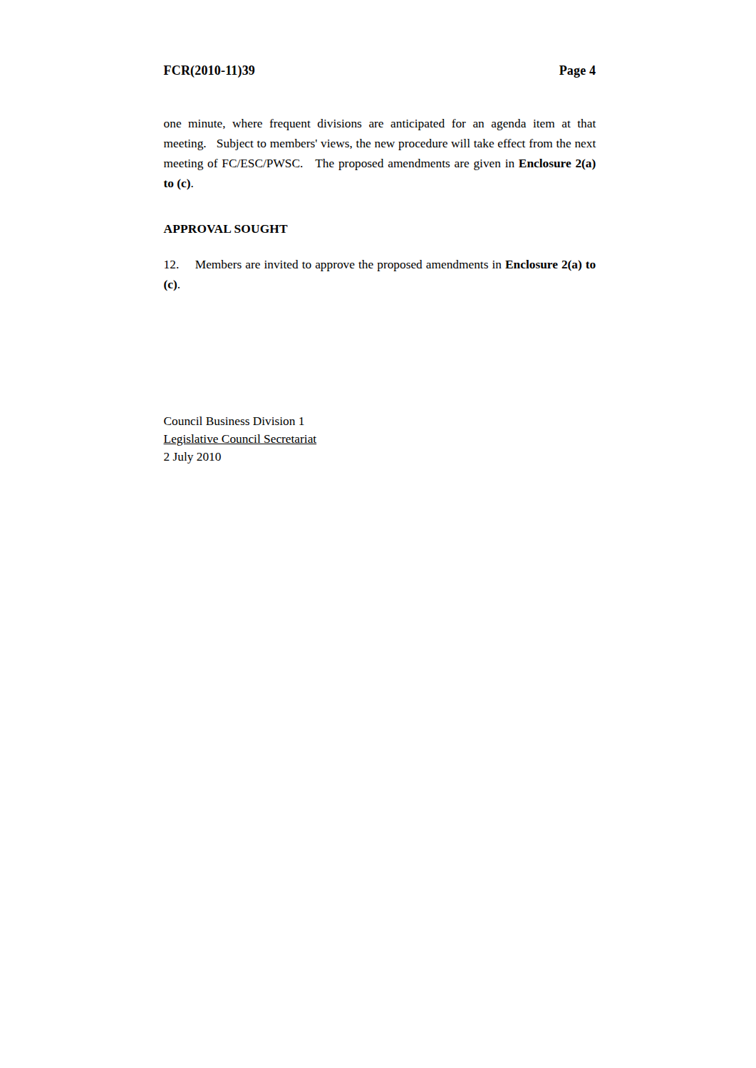FCR(2010-11)39 Page 4
one minute, where frequent divisions are anticipated for an agenda item at that meeting. Subject to members' views, the new procedure will take effect from the next meeting of FC/ESC/PWSC. The proposed amendments are given in Enclosure 2(a) to (c).
APPROVAL SOUGHT
12. Members are invited to approve the proposed amendments in Enclosure 2(a) to (c).
Council Business Division 1
Legislative Council Secretariat
2 July 2010